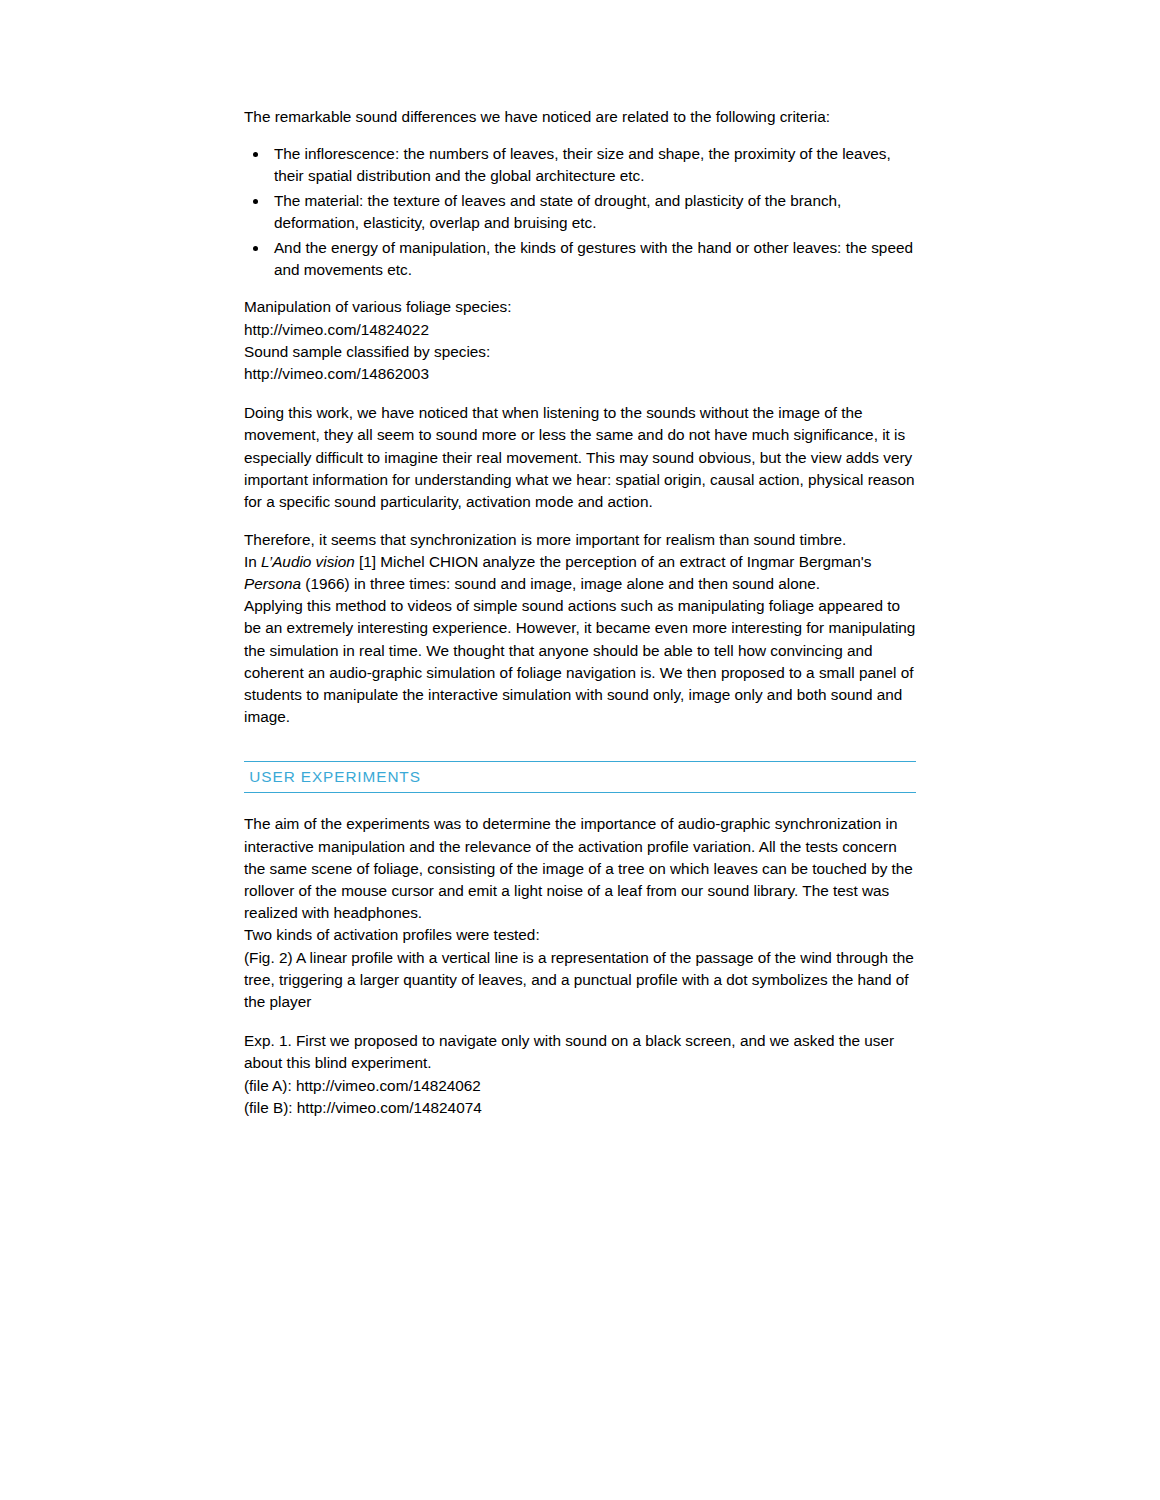The remarkable sound differences we have noticed are related to the following criteria:
The inflorescence: the numbers of leaves, their size and shape, the proximity of the leaves, their spatial distribution and the global architecture etc.
The material: the texture of leaves and state of drought, and plasticity of the branch, deformation, elasticity, overlap and bruising etc.
And the energy of manipulation, the kinds of gestures with the hand or other leaves: the speed and movements etc.
Manipulation of various foliage species:
http://vimeo.com/14824022
Sound sample classified by species:
http://vimeo.com/14862003
Doing this work, we have noticed that when listening to the sounds without the image of the movement, they all seem to sound more or less the same and do not have much significance, it is especially difficult to imagine their real movement. This may sound obvious, but the view adds very important information for understanding what we hear: spatial origin, causal action, physical reason for a specific sound particularity, activation mode and action.
Therefore, it seems that synchronization is more important for realism than sound timbre.
In L’Audio vision [1] Michel CHION analyze the perception of an extract of Ingmar Bergman's Persona (1966) in three times: sound and image, image alone and then sound alone.
Applying this method to videos of simple sound actions such as manipulating foliage appeared to be an extremely interesting experience. However, it became even more interesting for manipulating the simulation in real time. We thought that anyone should be able to tell how convincing and coherent an audio-graphic simulation of foliage navigation is. We then proposed to a small panel of students to manipulate the interactive simulation with sound only, image only and both sound and image.
User Experiments
The aim of the experiments was to determine the importance of audio-graphic synchronization in interactive manipulation and the relevance of the activation profile variation. All the tests concern the same scene of foliage, consisting of the image of a tree on which leaves can be touched by the rollover of the mouse cursor and emit a light noise of a leaf from our sound library. The test was realized with headphones.
Two kinds of activation profiles were tested:
(Fig. 2) A linear profile with a vertical line is a representation of the passage of the wind through the tree, triggering a larger quantity of leaves, and a punctual profile with a dot symbolizes the hand of the player
Exp. 1. First we proposed to navigate only with sound on a black screen, and we asked the user about this blind experiment.
(file A): http://vimeo.com/14824062
(file B): http://vimeo.com/14824074